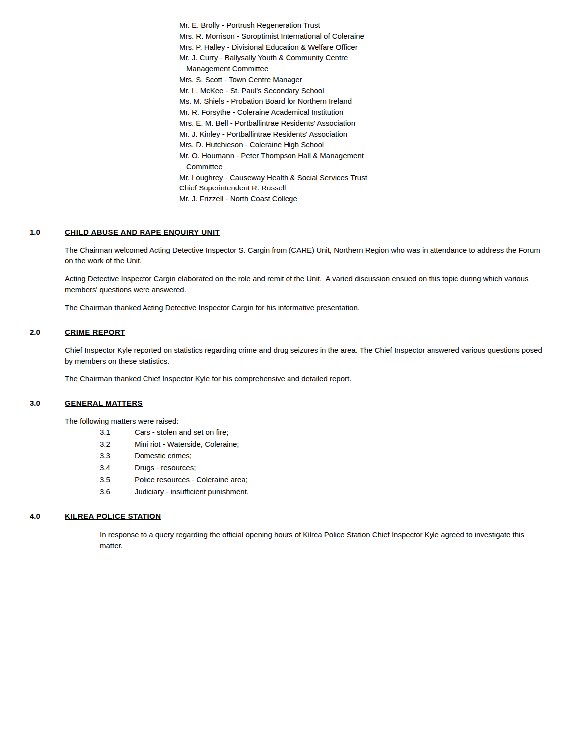Mr. E. Brolly - Portrush Regeneration Trust
Mrs. R. Morrison - Soroptimist International of Coleraine
Mrs. P. Halley - Divisional Education & Welfare Officer
Mr. J. Curry - Ballysally Youth & Community Centre
Management Committee
Mrs. S. Scott - Town Centre Manager
Mr. L. McKee - St. Paul's Secondary School
Ms. M. Shiels - Probation Board for Northern Ireland
Mr. R. Forsythe - Coleraine Academical Institution
Mrs. E. M. Bell - Portballintrae Residents' Association
Mr. J. Kinley - Portballintrae Residents' Association
Mrs. D. Hutchieson - Coleraine High School
Mr. O. Houmann - Peter Thompson Hall & Management
Committee
Mr. Loughrey - Causeway Health & Social Services Trust
Chief Superintendent R. Russell
Mr. J. Frizzell - North Coast College
1.0 CHILD ABUSE AND RAPE ENQUIRY UNIT
The Chairman welcomed Acting Detective Inspector S. Cargin from (CARE) Unit, Northern Region who was in attendance to address the Forum on the work of the Unit.
Acting Detective Inspector Cargin elaborated on the role and remit of the Unit. A varied discussion ensued on this topic during which various members' questions were answered.
The Chairman thanked Acting Detective Inspector Cargin for his informative presentation.
2.0 CRIME REPORT
Chief Inspector Kyle reported on statistics regarding crime and drug seizures in the area. The Chief Inspector answered various questions posed by members on these statistics.
The Chairman thanked Chief Inspector Kyle for his comprehensive and detailed report.
3.0 GENERAL MATTERS
The following matters were raised:
3.1 Cars - stolen and set on fire;
3.2 Mini riot - Waterside, Coleraine;
3.3 Domestic crimes;
3.4 Drugs - resources;
3.5 Police resources - Coleraine area;
3.6 Judiciary - insufficient punishment.
4.0 KILREA POLICE STATION
In response to a query regarding the official opening hours of Kilrea Police Station Chief Inspector Kyle agreed to investigate this matter.